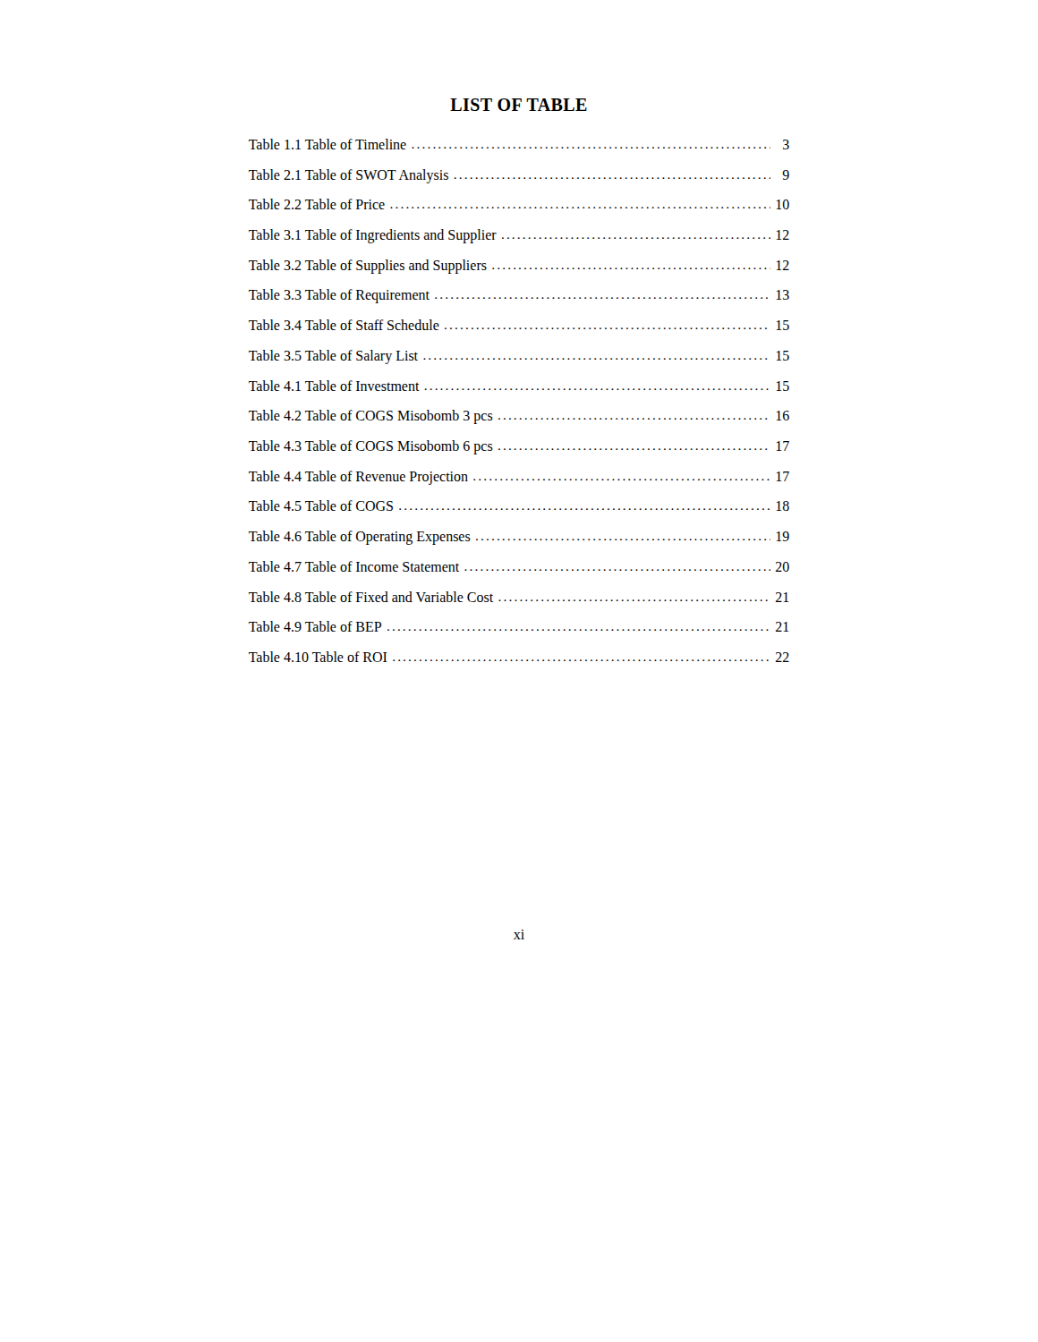LIST OF TABLE
Table 1.1 Table of Timeline .......................................................................................... 3
Table 2.1 Table of SWOT Analysis .......................................................................................... 9
Table 2.2 Table of Price .......................................................................................... 10
Table 3.1 Table of Ingredients and Supplier .......................................................................................... 12
Table 3.2 Table of Supplies and Suppliers .......................................................................................... 12
Table 3.3 Table of Requirement .......................................................................................... 13
Table 3.4 Table of Staff Schedule .......................................................................................... 15
Table 3.5 Table of Salary List .......................................................................................... 15
Table 4.1 Table of Investment .......................................................................................... 15
Table 4.2 Table of COGS Misobomb 3 pcs .......................................................................................... 16
Table 4.3 Table of COGS Misobomb 6 pcs .......................................................................................... 17
Table 4.4 Table of Revenue Projection .......................................................................................... 17
Table 4.5 Table of COGS .......................................................................................... 18
Table 4.6 Table of Operating Expenses .......................................................................................... 19
Table 4.7 Table of Income Statement .......................................................................................... 20
Table 4.8 Table of Fixed and Variable Cost .......................................................................................... 21
Table 4.9 Table of BEP .......................................................................................... 21
Table 4.10 Table of ROI .......................................................................................... 22
xi